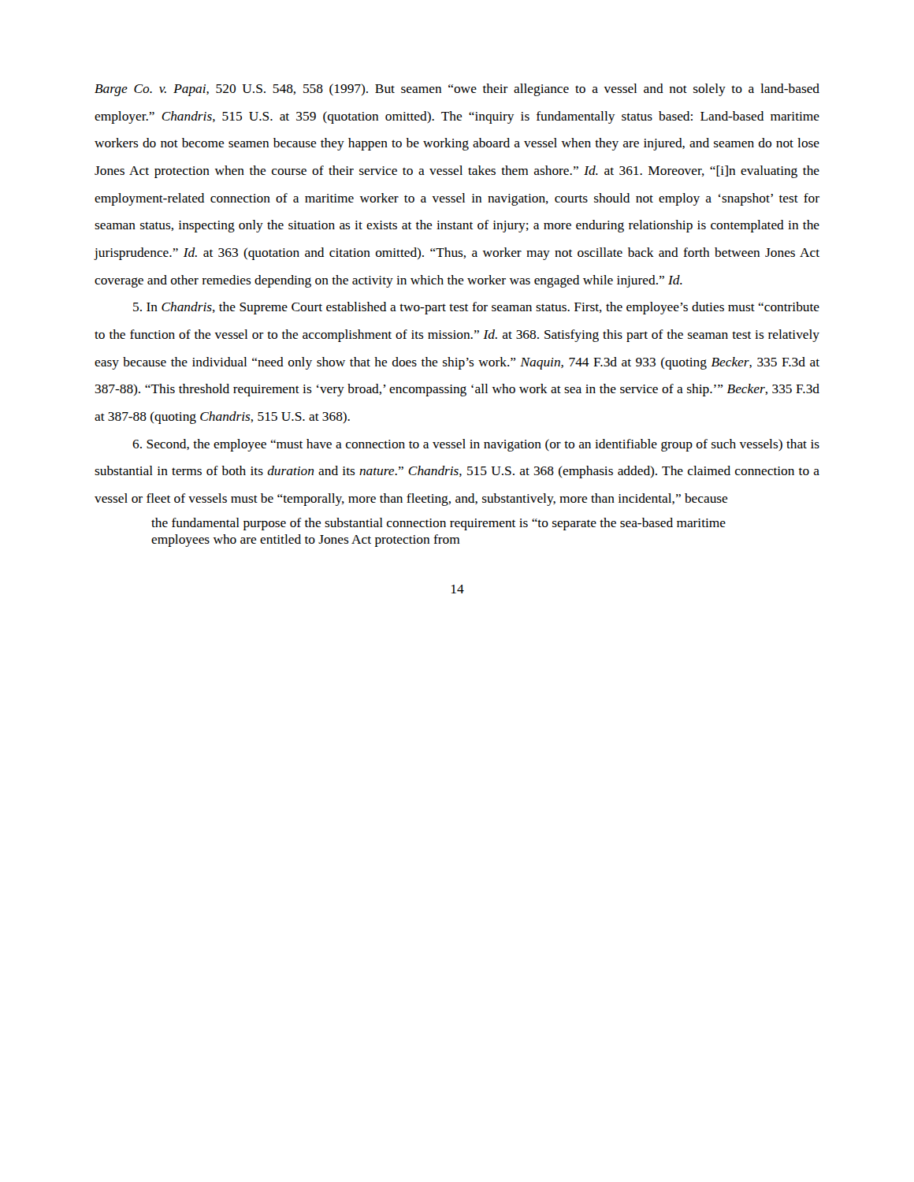Barge Co. v. Papai, 520 U.S. 548, 558 (1997). But seamen “owe their allegiance to a vessel and not solely to a land-based employer.” Chandris, 515 U.S. at 359 (quotation omitted). The “inquiry is fundamentally status based: Land-based maritime workers do not become seamen because they happen to be working aboard a vessel when they are injured, and seamen do not lose Jones Act protection when the course of their service to a vessel takes them ashore.” Id. at 361. Moreover, “[i]n evaluating the employment-related connection of a maritime worker to a vessel in navigation, courts should not employ a ‘snapshot’ test for seaman status, inspecting only the situation as it exists at the instant of injury; a more enduring relationship is contemplated in the jurisprudence.” Id. at 363 (quotation and citation omitted). “Thus, a worker may not oscillate back and forth between Jones Act coverage and other remedies depending on the activity in which the worker was engaged while injured.” Id.
5. In Chandris, the Supreme Court established a two-part test for seaman status. First, the employee’s duties must “contribute to the function of the vessel or to the accomplishment of its mission.” Id. at 368. Satisfying this part of the seaman test is relatively easy because the individual “need only show that he does the ship’s work.” Naquin, 744 F.3d at 933 (quoting Becker, 335 F.3d at 387-88). “This threshold requirement is ‘very broad,’ encompassing ‘all who work at sea in the service of a ship.’” Becker, 335 F.3d at 387-88 (quoting Chandris, 515 U.S. at 368).
6. Second, the employee “must have a connection to a vessel in navigation (or to an identifiable group of such vessels) that is substantial in terms of both its duration and its nature.” Chandris, 515 U.S. at 368 (emphasis added). The claimed connection to a vessel or fleet of vessels must be “temporally, more than fleeting, and, substantively, more than incidental,” because
the fundamental purpose of the substantial connection requirement is “to separate the sea-based maritime employees who are entitled to Jones Act protection from
14